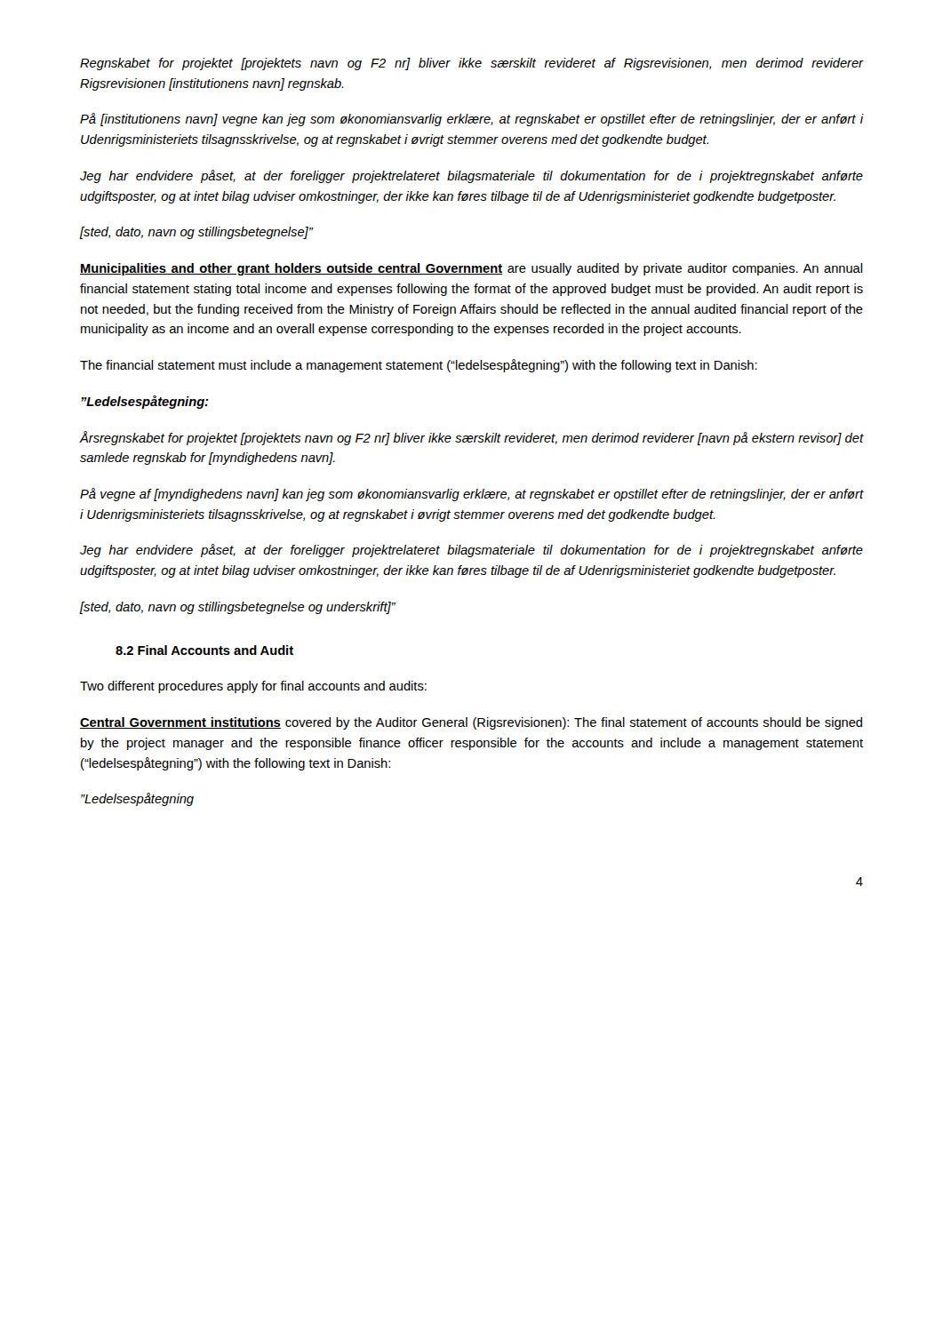Regnskabet for projektet [projektets navn og F2 nr] bliver ikke særskilt revideret af Rigsrevisionen, men derimod reviderer Rigsrevisionen [institutionens navn] regnskab.
På [institutionens navn] vegne kan jeg som økonomiansvarlig erklære, at regnskabet er opstillet efter de retningslinjer, der er anført i Udenrigsministeriets tilsagnsskrivelse, og at regnskabet i øvrigt stemmer overens med det godkendte budget.
Jeg har endvidere påset, at der foreligger projektrelateret bilagsmateriale til dokumentation for de i projektregnskabet anførte udgiftsposter, og at intet bilag udviser omkostninger, der ikke kan føres tilbage til de af Udenrigsministeriet godkendte budgetposter.
[sted, dato, navn og stillingsbetegnelse]”
Municipalities and other grant holders outside central Government are usually audited by private auditor companies. An annual financial statement stating total income and expenses following the format of the approved budget must be provided. An audit report is not needed, but the funding received from the Ministry of Foreign Affairs should be reflected in the annual audited financial report of the municipality as an income and an overall expense corresponding to the expenses recorded in the project accounts.
The financial statement must include a management statement (“ledelsespåtegning”) with the following text in Danish:
”Ledelsespåtegning:
Årsregnskabet for projektet [projektets navn og F2 nr] bliver ikke særskilt revideret, men derimod reviderer [navn på ekstern revisor] det samlede regnskab for [myndighedens navn].
På vegne af [myndighedens navn] kan jeg som økonomiansvarlig erklære, at regnskabet er opstillet efter de retningslinjer, der er anført i Udenrigsministeriets tilsagnsskrivelse, og at regnskabet i øvrigt stemmer overens med det godkendte budget.
Jeg har endvidere påset, at der foreligger projektrelateret bilagsmateriale til dokumentation for de i projektregnskabet anførte udgiftsposter, og at intet bilag udviser omkostninger, der ikke kan føres tilbage til de af Udenrigsministeriet godkendte budgetposter.
[sted, dato, navn og stillingsbetegnelse og underskrift]”
8.2 Final Accounts and Audit
Two different procedures apply for final accounts and audits:
Central Government institutions covered by the Auditor General (Rigsrevisionen): The final statement of accounts should be signed by the project manager and the responsible finance officer responsible for the accounts and include a management statement (“ledelsespåtegning”) with the following text in Danish:
”Ledelsespåtegning
4